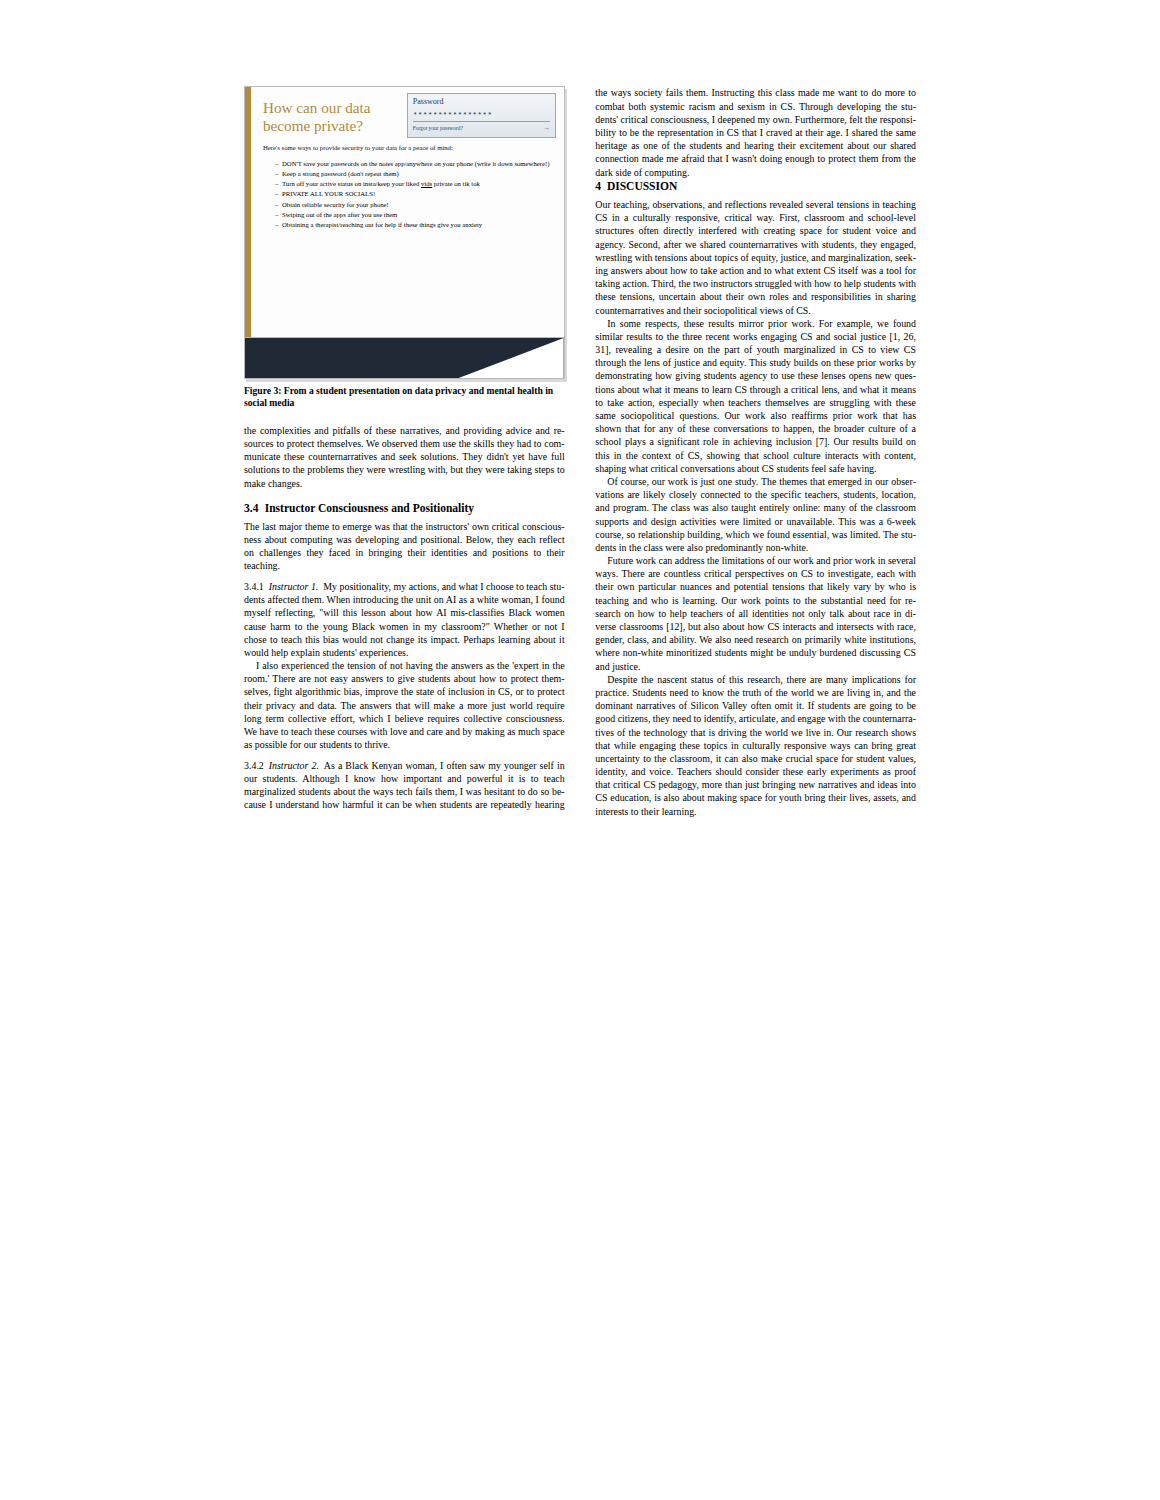Password
****************
Forgot your password?→
How can our data
become private?
Here's some ways to provide security to your data for a peace of mind:
DON'T save your passwords on the notes app/anywhere on your phone (write it down somewhere!)
Keep a strong password (don't repeat them)
Turn off your active status on insta/keep your liked vids private on tik tok
PRIVATE ALL YOUR SOCIALS!
Obtain reliable security for your phone!
Swiping out of the apps after you use them
Obtaining a therapist/reaching out for help if these things give you anxiety
Figure 3: From a student presentation on data privacy and mental health in social media
the complexities and pitfalls of these narratives, and providing advice and resources to protect themselves. We observed them use the skills they had to communicate these counternarratives and seek solutions. They didn't yet have full solutions to the problems they were wrestling with, but they were taking steps to make changes.
3.4 Instructor Consciousness and Positionality
The last major theme to emerge was that the instructors' own critical consciousness about computing was developing and positional. Below, they each reflect on challenges they faced in bringing their identities and positions to their teaching.
3.4.1 Instructor 1. My positionality, my actions, and what I choose to teach students affected them. When introducing the unit on AI as a white woman, I found myself reflecting, "will this lesson about how AI mis-classifies Black women cause harm to the young Black women in my classroom?" Whether or not I chose to teach this bias would not change its impact. Perhaps learning about it would help explain students' experiences.
I also experienced the tension of not having the answers as the 'expert in the room.' There are not easy answers to give students about how to protect themselves, fight algorithmic bias, improve the state of inclusion in CS, or to protect their privacy and data. The answers that will make a more just world require long term collective effort, which I believe requires collective consciousness. We have to teach these courses with love and care and by making as much space as possible for our students to thrive.
3.4.2 Instructor 2. As a Black Kenyan woman, I often saw my younger self in our students. Although I know how important and powerful it is to teach marginalized students about the ways tech fails them, I was hesitant to do so because I understand how harmful it can be when students are repeatedly hearing the ways society fails them. Instructing this class made me want to do more to combat both systemic racism and sexism in CS. Through developing the students' critical consciousness, I deepened my own. Furthermore, felt the responsibility to be the representation in CS that I craved at their age. I shared the same heritage as one of the students and hearing their excitement about our shared connection made me afraid that I wasn't doing enough to protect them from the dark side of computing.
4 DISCUSSION
Our teaching, observations, and reflections revealed several tensions in teaching CS in a culturally responsive, critical way. First, classroom and school-level structures often directly interfered with creating space for student voice and agency. Second, after we shared counternarratives with students, they engaged, wrestling with tensions about topics of equity, justice, and marginalization, seeking answers about how to take action and to what extent CS itself was a tool for taking action. Third, the two instructors struggled with how to help students with these tensions, uncertain about their own roles and responsibilities in sharing counternarratives and their sociopolitical views of CS.
In some respects, these results mirror prior work. For example, we found similar results to the three recent works engaging CS and social justice [1, 26, 31], revealing a desire on the part of youth marginalized in CS to view CS through the lens of justice and equity. This study builds on these prior works by demonstrating how giving students agency to use these lenses opens new questions about what it means to learn CS through a critical lens, and what it means to take action, especially when teachers themselves are struggling with these same sociopolitical questions. Our work also reaffirms prior work that has shown that for any of these conversations to happen, the broader culture of a school plays a significant role in achieving inclusion [7]. Our results build on this in the context of CS, showing that school culture interacts with content, shaping what critical conversations about CS students feel safe having.
Of course, our work is just one study. The themes that emerged in our observations are likely closely connected to the specific teachers, students, location, and program. The class was also taught entirely online: many of the classroom supports and design activities were limited or unavailable. This was a 6-week course, so relationship building, which we found essential, was limited. The students in the class were also predominantly non-white.
Future work can address the limitations of our work and prior work in several ways. There are countless critical perspectives on CS to investigate, each with their own particular nuances and potential tensions that likely vary by who is teaching and who is learning. Our work points to the substantial need for research on how to help teachers of all identities not only talk about race in diverse classrooms [12], but also about how CS interacts and intersects with race, gender, class, and ability. We also need research on primarily white institutions, where non-white minoritized students might be unduly burdened discussing CS and justice.
Despite the nascent status of this research, there are many implications for practice. Students need to know the truth of the world we are living in, and the dominant narratives of Silicon Valley often omit it. If students are going to be good citizens, they need to identify, articulate, and engage with the counternarratives of the technology that is driving the world we live in. Our research shows that while engaging these topics in culturally responsive ways can bring great uncertainty to the classroom, it can also make crucial space for student values, identity, and voice. Teachers should consider these early experiments as proof that critical CS pedagogy, more than just bringing new narratives and ideas into CS education, is also about making space for youth bring their lives, assets, and interests to their learning.